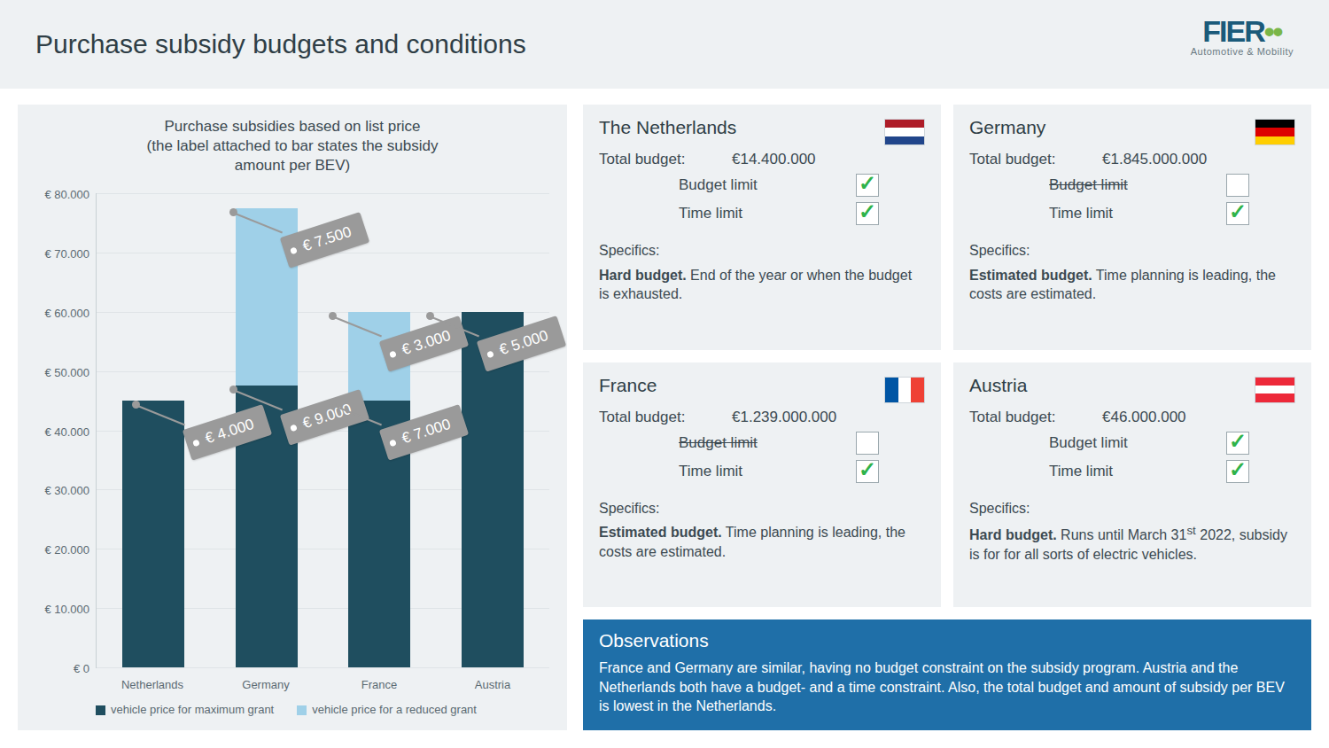Purchase subsidy budgets and conditions
FIER••
Automotive & Mobility
Purchase subsidies based on list price
(the label attached to bar states the subsidy
amount per BEV)
€ 80.000
€ 70.000
€ 60.000
€ 50.000
€ 40.000
€ 30.000
€ 20.000
€ 10.000
€ 0
€ 4.000
€ 9.000
€ 7.500
€ 7.000
€ 3.000
€ 5.000
Netherlands Germany France Austria
vehicle price for maximum grant vehicle price for a reduced grant
The Netherlands
Total budget:€14.400.000
Budget limit✓
Time limit✓
Specifics:
Hard budget. End of the year or when the budget is exhausted.
Germany
Total budget:€1.845.000.000
Budget limit
Time limit✓
Specifics:
Estimated budget. Time planning is leading, the costs are estimated.
France
Total budget:€1.239.000.000
Budget limit
Time limit✓
Specifics:
Estimated budget. Time planning is leading, the costs are estimated.
Austria
Total budget:€46.000.000
Budget limit✓
Time limit✓
Specifics:
Hard budget. Runs until March 31st 2022, subsidy is for for all sorts of electric vehicles.
Observations
France and Germany are similar, having no budget constraint on the subsidy program. Austria and the Netherlands both have a budget- and a time constraint. Also, the total budget and amount of subsidy per BEV is lowest in the Netherlands.